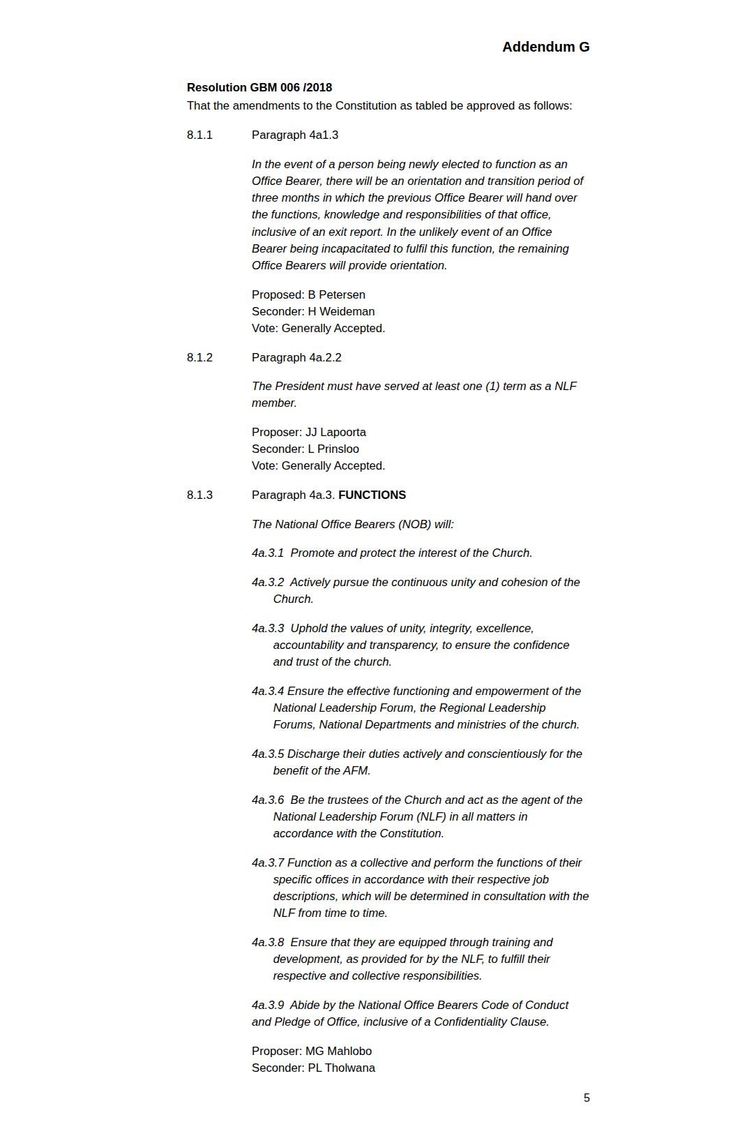Addendum G
Resolution GBM 006 /2018
That the amendments to the Constitution as tabled be approved as follows:
8.1.1
Paragraph 4a1.3
In the event of a person being newly elected to function as an Office Bearer, there will be an orientation and transition period of three months in which the previous Office Bearer will hand over the functions, knowledge and responsibilities of that office, inclusive of an exit report. In the unlikely event of an Office Bearer being incapacitated to fulfil this function, the remaining Office Bearers will provide orientation.
Proposed: B Petersen
Seconder: H Weideman
Vote: Generally Accepted.
8.1.2
Paragraph 4a.2.2
The President must have served at least one (1) term as a NLF member.
Proposer: JJ Lapoorta
Seconder: L Prinsloo
Vote: Generally Accepted.
8.1.3
Paragraph 4a.3. FUNCTIONS
The National Office Bearers (NOB) will:
4a.3.1 Promote and protect the interest of the Church.
4a.3.2 Actively pursue the continuous unity and cohesion of the Church.
4a.3.3 Uphold the values of unity, integrity, excellence, accountability and transparency, to ensure the confidence and trust of the church.
4a.3.4 Ensure the effective functioning and empowerment of the National Leadership Forum, the Regional Leadership Forums, National Departments and ministries of the church.
4a.3.5 Discharge their duties actively and conscientiously for the benefit of the AFM.
4a.3.6 Be the trustees of the Church and act as the agent of the National Leadership Forum (NLF) in all matters in accordance with the Constitution.
4a.3.7 Function as a collective and perform the functions of their specific offices in accordance with their respective job descriptions, which will be determined in consultation with the NLF from time to time.
4a.3.8 Ensure that they are equipped through training and development, as provided for by the NLF, to fulfill their respective and collective responsibilities.
4a.3.9 Abide by the National Office Bearers Code of Conduct and Pledge of Office, inclusive of a Confidentiality Clause.
Proposer: MG Mahlobo
Seconder: PL Tholwana
5